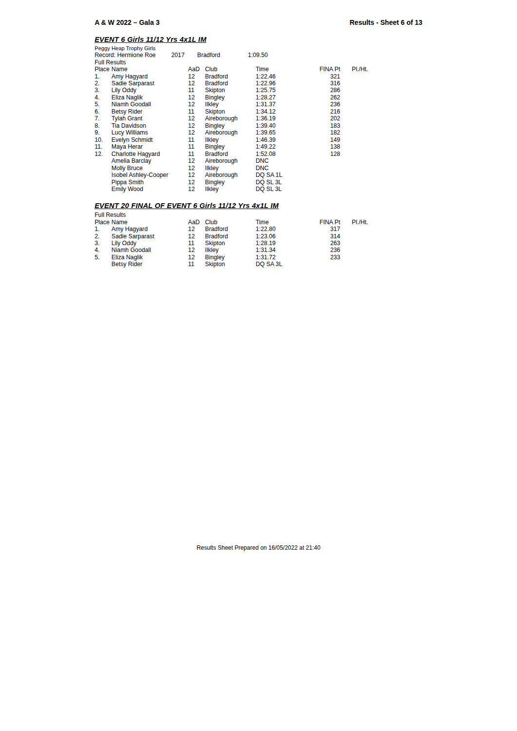A & W 2022 – Gala 3
Results - Sheet 6 of 13
EVENT 6 Girls 11/12 Yrs 4x1L IM
Peggy Heap Trophy Girls
| Record: Hermione Roe | 2017 | Bradford | 1:09.50 |
| Full Results |
| Place | Name | AaD | Club | Time | FINA Pt | Pl./Ht. |
| 1. | Amy Hagyard | 12 | Bradford | 1:22.46 | 321 | |
| 2. | Sadie Sarparast | 12 | Bradford | 1:22.96 | 316 | |
| 3. | Lily Oddy | 11 | Skipton | 1:25.75 | 286 | |
| 4. | Eliza Naglik | 12 | Bingley | 1:28.27 | 262 | |
| 5. | Niamh Goodall | 12 | Ilkley | 1:31.37 | 236 | |
| 6. | Betsy Rider | 11 | Skipton | 1:34.12 | 216 | |
| 7. | Tylah Grant | 12 | Aireborough | 1:36.19 | 202 | |
| 8. | Tia Davidson | 12 | Bingley | 1:39.40 | 183 | |
| 9. | Lucy Williams | 12 | Aireborough | 1:39.65 | 182 | |
| 10. | Evelyn Schmidt | 11 | Ilkley | 1:46.39 | 149 | |
| 11. | Maya Herar | 11 | Bingley | 1:49.22 | 138 | |
| 12. | Charlotte Hagyard | 11 | Bradford | 1:52.08 | 128 | |
| | Amelia Barclay | 12 | Aireborough | DNC | | |
| | Molly Bruce | 12 | Ilkley | DNC | | |
| | Isobel Ashley-Cooper | 12 | Aireborough | DQ SA 1L | | |
| | Pippa Smith | 12 | Bingley | DQ SL 3L | | |
| | Emily Wood | 12 | Ilkley | DQ SL 3L | | |
EVENT 20 FINAL OF EVENT 6 Girls 11/12 Yrs 4x1L IM
| Full Results |
| Place | Name | AaD | Club | Time | FINA Pt | Pl./Ht. |
| 1. | Amy Hagyard | 12 | Bradford | 1:22.80 | 317 | |
| 2. | Sadie Sarparast | 12 | Bradford | 1:23.06 | 314 | |
| 3. | Lily Oddy | 11 | Skipton | 1:28.19 | 263 | |
| 4. | Niamh Goodall | 12 | Ilkley | 1:31.34 | 236 | |
| 5. | Eliza Naglik | 12 | Bingley | 1:31.72 | 233 | |
| | Betsy Rider | 11 | Skipton | DQ SA 3L | | |
Results Sheet Prepared on 16/05/2022 at 21:40